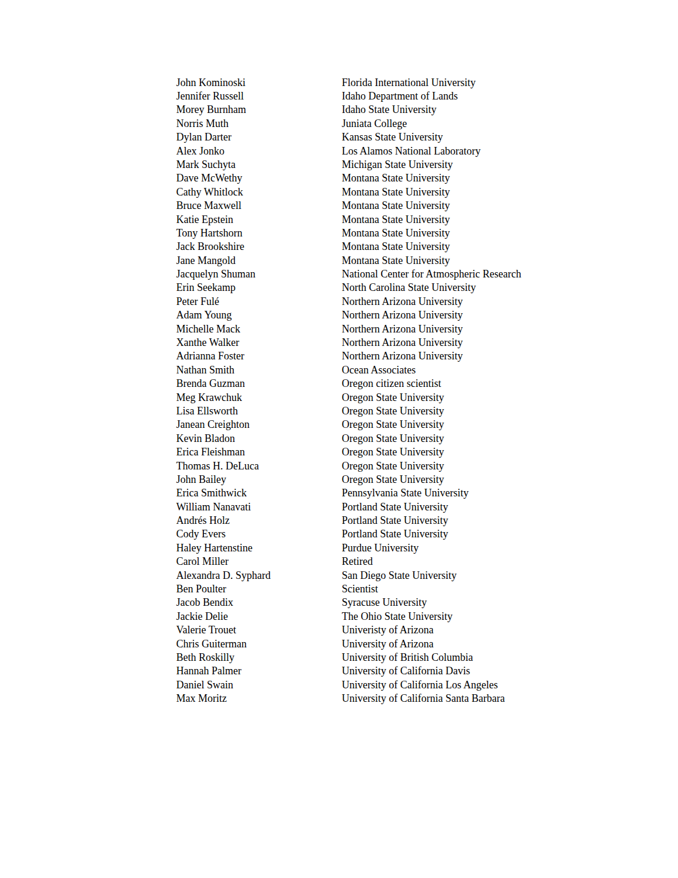| John Kominoski | Florida International University |
| Jennifer Russell | Idaho Department of Lands |
| Morey Burnham | Idaho State University |
| Norris Muth | Juniata College |
| Dylan Darter | Kansas State University |
| Alex Jonko | Los Alamos National Laboratory |
| Mark Suchyta | Michigan State University |
| Dave McWethy | Montana State University |
| Cathy Whitlock | Montana State University |
| Bruce Maxwell | Montana State University |
| Katie Epstein | Montana State University |
| Tony Hartshorn | Montana State University |
| Jack Brookshire | Montana State University |
| Jane Mangold | Montana State University |
| Jacquelyn Shuman | National Center for Atmospheric Research |
| Erin Seekamp | North Carolina State University |
| Peter Fulé | Northern Arizona University |
| Adam Young | Northern Arizona University |
| Michelle Mack | Northern Arizona University |
| Xanthe Walker | Northern Arizona University |
| Adrianna Foster | Northern Arizona University |
| Nathan Smith | Ocean Associates |
| Brenda Guzman | Oregon citizen scientist |
| Meg Krawchuk | Oregon State University |
| Lisa Ellsworth | Oregon State University |
| Janean Creighton | Oregon State University |
| Kevin Bladon | Oregon State University |
| Erica Fleishman | Oregon State University |
| Thomas H. DeLuca | Oregon State University |
| John Bailey | Oregon State University |
| Erica Smithwick | Pennsylvania State University |
| William Nanavati | Portland State University |
| Andrés Holz | Portland State University |
| Cody Evers | Portland State University |
| Haley Hartenstine | Purdue University |
| Carol Miller | Retired |
| Alexandra D. Syphard | San Diego State University |
| Ben Poulter | Scientist |
| Jacob Bendix | Syracuse University |
| Jackie Delie | The Ohio State University |
| Valerie Trouet | Univeristy of Arizona |
| Chris Guiterman | University of Arizona |
| Beth Roskilly | University of British Columbia |
| Hannah Palmer | University of California Davis |
| Daniel Swain | University of California Los Angeles |
| Max Moritz | University of California Santa Barbara |